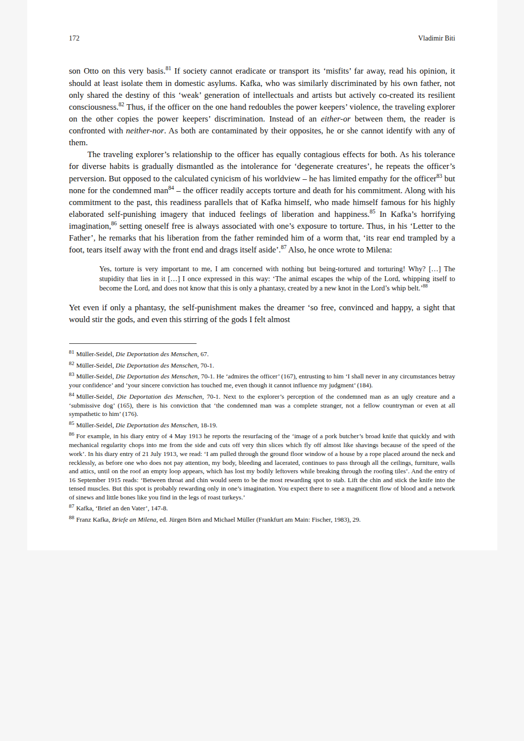172 Vladimir Biti
son Otto on this very basis.81 If society cannot eradicate or transport its ‘misfits’ far away, read his opinion, it should at least isolate them in domestic asylums. Kafka, who was similarly discriminated by his own father, not only shared the destiny of this ‘weak’ generation of intellectuals and artists but actively co-created its resilient consciousness.82 Thus, if the officer on the one hand redoubles the power keepers’ violence, the traveling explorer on the other copies the power keepers’ discrimination. Instead of an either-or between them, the reader is confronted with neither-nor. As both are contaminated by their opposites, he or she cannot identify with any of them.
The traveling explorer’s relationship to the officer has equally contagious effects for both. As his tolerance for diverse habits is gradually dismantled as the intolerance for ‘degenerate creatures’, he repeats the officer’s perversion. But opposed to the calculated cynicism of his worldview – he has limited empathy for the officer83 but none for the condemned man84 – the officer readily accepts torture and death for his commitment. Along with his commitment to the past, this readiness parallels that of Kafka himself, who made himself famous for his highly elaborated self-punishing imagery that induced feelings of liberation and happiness.85 In Kafka’s horrifying imagination,86 setting oneself free is always associated with one’s exposure to torture. Thus, in his ‘Letter to the Father’, he remarks that his liberation from the father reminded him of a worm that, ‘its rear end trampled by a foot, tears itself away with the front end and drags itself aside’.87 Also, he once wrote to Milena:
Yes, torture is very important to me, I am concerned with nothing but being-tortured and torturing! Why? […] The stupidity that lies in it […] I once expressed in this way: ‘The animal escapes the whip of the Lord, whipping itself to become the Lord, and does not know that this is only a phantasy, created by a new knot in the Lord’s whip belt.’88
Yet even if only a phantasy, the self-punishment makes the dreamer ‘so free, convinced and happy, a sight that would stir the gods, and even this stirring of the gods I felt almost
81 Müller-Seidel, Die Deportation des Menschen, 67.
82 Müller-Seidel, Die Deportation des Menschen, 70-1.
83 Müller-Seidel, Die Deportation des Menschen, 70-1. He ‘admires the officer’ (167), entrusting to him ‘I shall never in any circumstances betray your confidence’ and ‘your sincere conviction has touched me, even though it cannot influence my judgment’ (184).
84 Müller-Seidel, Die Deportation des Menschen, 70-1. Next to the explorer’s perception of the condemned man as an ugly creature and a ‘submissive dog’ (165), there is his conviction that ‘the condemned man was a complete stranger, not a fellow countryman or even at all sympathetic to him’ (176).
85 Müller-Seidel, Die Deportation des Menschen, 18-19.
86 For example, in his diary entry of 4 May 1913 he reports the resurfacing of the ‘image of a pork butcher’s broad knife that quickly and with mechanical regularity chops into me from the side and cuts off very thin slices which fly off almost like shavings because of the speed of the work’. In his diary entry of 21 July 1913, we read: ‘I am pulled through the ground floor window of a house by a rope placed around the neck and recklessly, as before one who does not pay attention, my body, bleeding and lacerated, continues to pass through all the ceilings, furniture, walls and attics, until on the roof an empty loop appears, which has lost my bodily leftovers while breaking through the roofing tiles’. And the entry of 16 September 1915 reads: ‘Between throat and chin would seem to be the most rewarding spot to stab. Lift the chin and stick the knife into the tensed muscles. But this spot is probably rewarding only in one’s imagination. You expect there to see a magnificent flow of blood and a network of sinews and little bones like you find in the legs of roast turkeys.’
87 Kafka, ‘Brief an den Vater’, 147-8.
88 Franz Kafka, Briefe an Milena, ed. Jürgen Börn and Michael Müller (Frankfurt am Main: Fischer, 1983), 29.